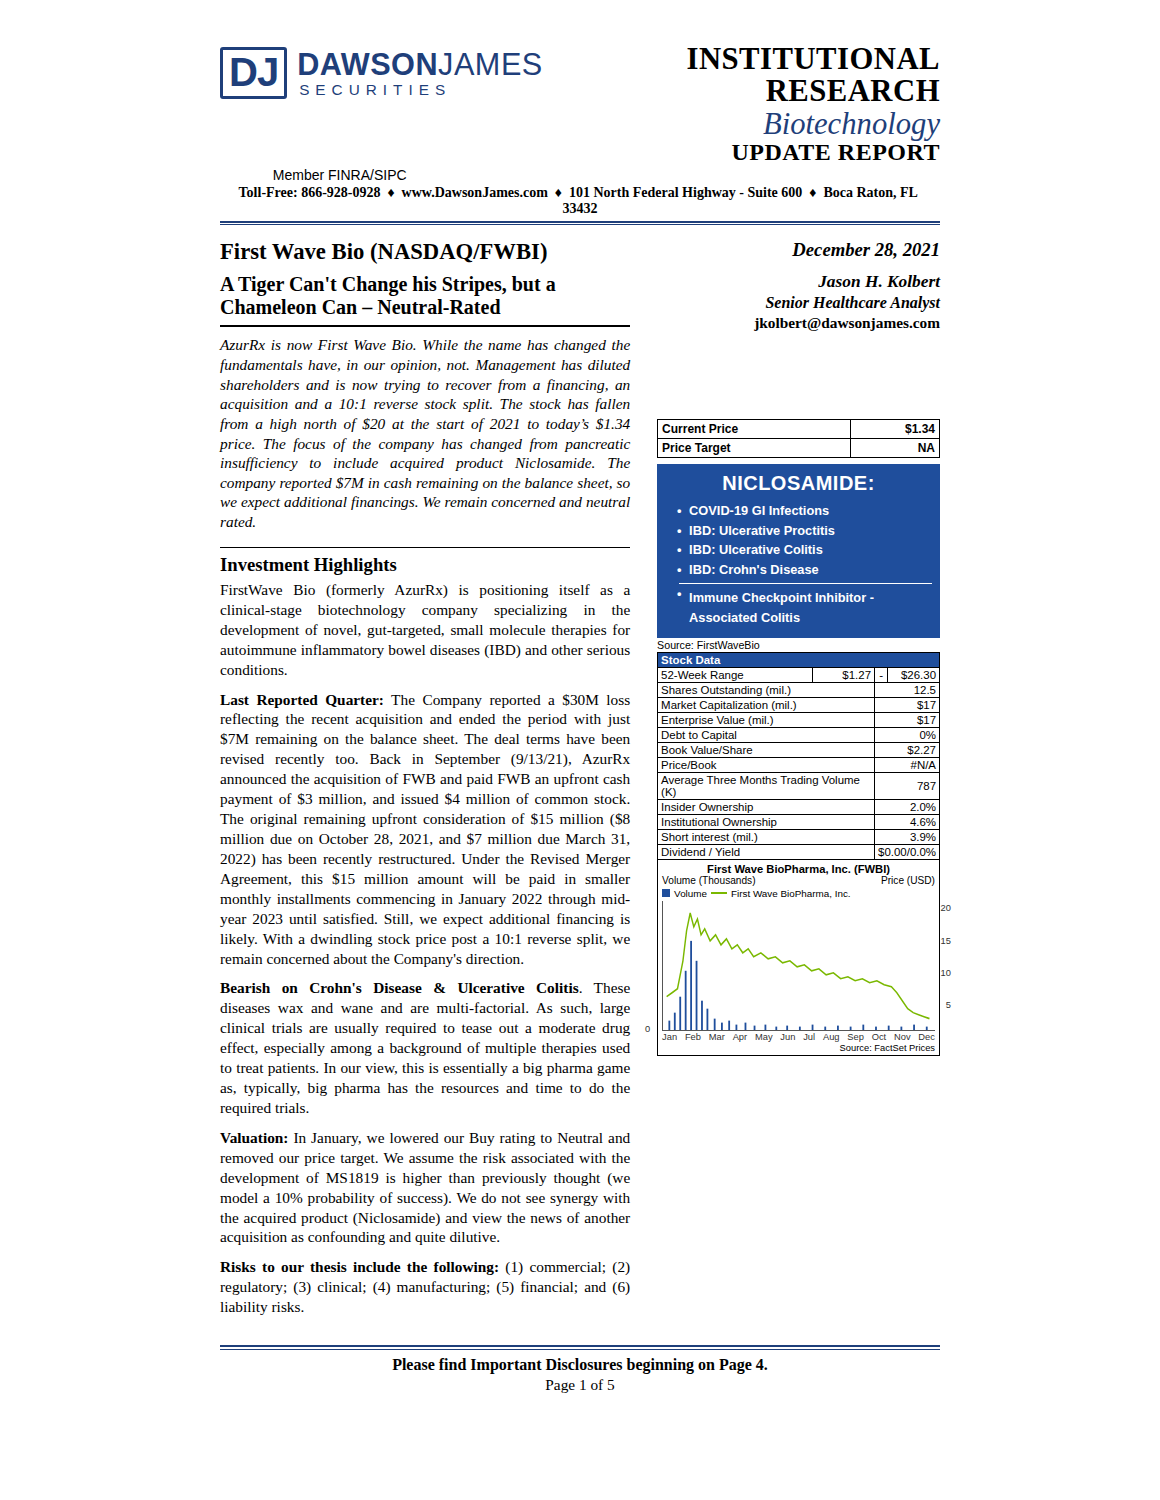DJ
DAWSONJAMES
SECURITIES
INSTITUTIONAL RESEARCH
Biotechnology
UPDATE REPORT
Member FINRA/SIPC
Toll-Free: 866-928-0928 ♦ www.DawsonJames.com ♦ 101 North Federal Highway - Suite 600 ♦ Boca Raton, FL 33432
First Wave Bio (NASDAQ/FWBI)
December 28, 2021
A Tiger Can't Change his Stripes, but a Chameleon Can – Neutral-Rated
AzurRx is now First Wave Bio. While the name has changed the fundamentals have, in our opinion, not. Management has diluted shareholders and is now trying to recover from a financing, an acquisition and a 10:1 reverse stock split. The stock has fallen from a high north of $20 at the start of 2021 to today’s $1.34 price. The focus of the company has changed from pancreatic insufficiency to include acquired product Niclosamide. The company reported $7M in cash remaining on the balance sheet, so we expect additional financings. We remain concerned and neutral rated.
Investment Highlights
FirstWave Bio (formerly AzurRx) is positioning itself as a clinical-stage biotechnology company specializing in the development of novel, gut-targeted, small molecule therapies for autoimmune inflammatory bowel diseases (IBD) and other serious conditions.
Last Reported Quarter: The Company reported a $30M loss reflecting the recent acquisition and ended the period with just $7M remaining on the balance sheet. The deal terms have been revised recently too. Back in September (9/13/21), AzurRx announced the acquisition of FWB and paid FWB an upfront cash payment of $3 million, and issued $4 million of common stock. The original remaining upfront consideration of $15 million ($8 million due on October 28, 2021, and $7 million due March 31, 2022) has been recently restructured. Under the Revised Merger Agreement, this $15 million amount will be paid in smaller monthly installments commencing in January 2022 through mid-year 2023 until satisfied. Still, we expect additional financing is likely. With a dwindling stock price post a 10:1 reverse split, we remain concerned about the Company's direction.
Bearish on Crohn's Disease & Ulcerative Colitis. These diseases wax and wane and are multi-factorial. As such, large clinical trials are usually required to tease out a moderate drug effect, especially among a background of multiple therapies used to treat patients. In our view, this is essentially a big pharma game as, typically, big pharma has the resources and time to do the required trials.
Valuation: In January, we lowered our Buy rating to Neutral and removed our price target. We assume the risk associated with the development of MS1819 is higher than previously thought (we model a 10% probability of success). We do not see synergy with the acquired product (Niclosamide) and view the news of another acquisition as confounding and quite dilutive.
Risks to our thesis include the following: (1) commercial; (2) regulatory; (3) clinical; (4) manufacturing; (5) financial; and (6) liability risks.
Jason H. Kolbert
Senior Healthcare Analyst
jkolbert@dawsonjames.com
| Current Price | $1.34 |
| Price Target | NA |
NICLOSAMIDE:
COVID-19 GI Infections
IBD: Ulcerative Proctitis
IBD: Ulcerative Colitis
IBD: Crohn's Disease
Immune Checkpoint Inhibitor - Associated Colitis
Source: FirstWaveBio
| Stock Data |
| 52-Week Range | $1.27 | - | $26.30 |
| Shares Outstanding (mil.) | 12.5 |
| Market Capitalization (mil.) | $17 |
| Enterprise Value (mil.) | $17 |
| Debt to Capital | 0% |
| Book Value/Share | $2.27 |
| Price/Book | #N/A |
| Average Three Months Trading Volume (K) | 787 |
| Insider Ownership | 2.0% |
| Institutional Ownership | 4.6% |
| Short interest (mil.) | 3.9% |
| Dividend / Yield | $0.00/0.0% |
First Wave BioPharma, Inc. (FWBI)
Volume (Thousands) Price (USD)
Volume First Wave BioPharma, Inc.
20 15 10 5
0
Jan Feb Mar Apr May Jun Jul Aug Sep Oct Nov Dec
Source: FactSet Prices
Please find Important Disclosures beginning on Page 4.
Page 1 of 5